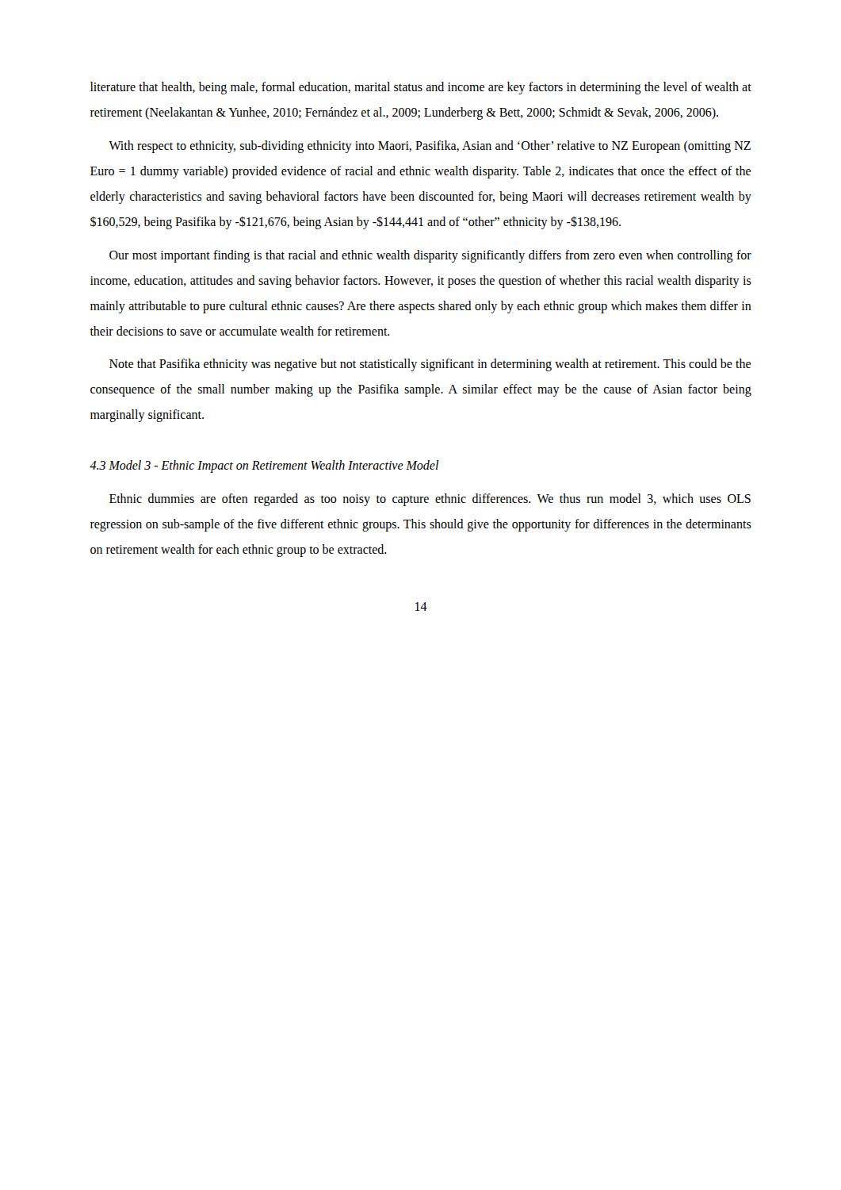literature that health, being male, formal education, marital status and income are key factors in determining the level of wealth at retirement (Neelakantan & Yunhee, 2010; Fernández et al., 2009; Lunderberg & Bett, 2000; Schmidt & Sevak, 2006, 2006).
With respect to ethnicity, sub-dividing ethnicity into Maori, Pasifika, Asian and ‘Other’ relative to NZ European (omitting NZ Euro = 1 dummy variable) provided evidence of racial and ethnic wealth disparity. Table 2, indicates that once the effect of the elderly characteristics and saving behavioral factors have been discounted for, being Maori will decreases retirement wealth by $160,529, being Pasifika by -$121,676, being Asian by -$144,441 and of “other” ethnicity by -$138,196.
Our most important finding is that racial and ethnic wealth disparity significantly differs from zero even when controlling for income, education, attitudes and saving behavior factors. However, it poses the question of whether this racial wealth disparity is mainly attributable to pure cultural ethnic causes? Are there aspects shared only by each ethnic group which makes them differ in their decisions to save or accumulate wealth for retirement.
Note that Pasifika ethnicity was negative but not statistically significant in determining wealth at retirement. This could be the consequence of the small number making up the Pasifika sample. A similar effect may be the cause of Asian factor being marginally significant.
4.3 Model 3 - Ethnic Impact on Retirement Wealth Interactive Model
Ethnic dummies are often regarded as too noisy to capture ethnic differences. We thus run model 3, which uses OLS regression on sub-sample of the five different ethnic groups. This should give the opportunity for differences in the determinants on retirement wealth for each ethnic group to be extracted.
14